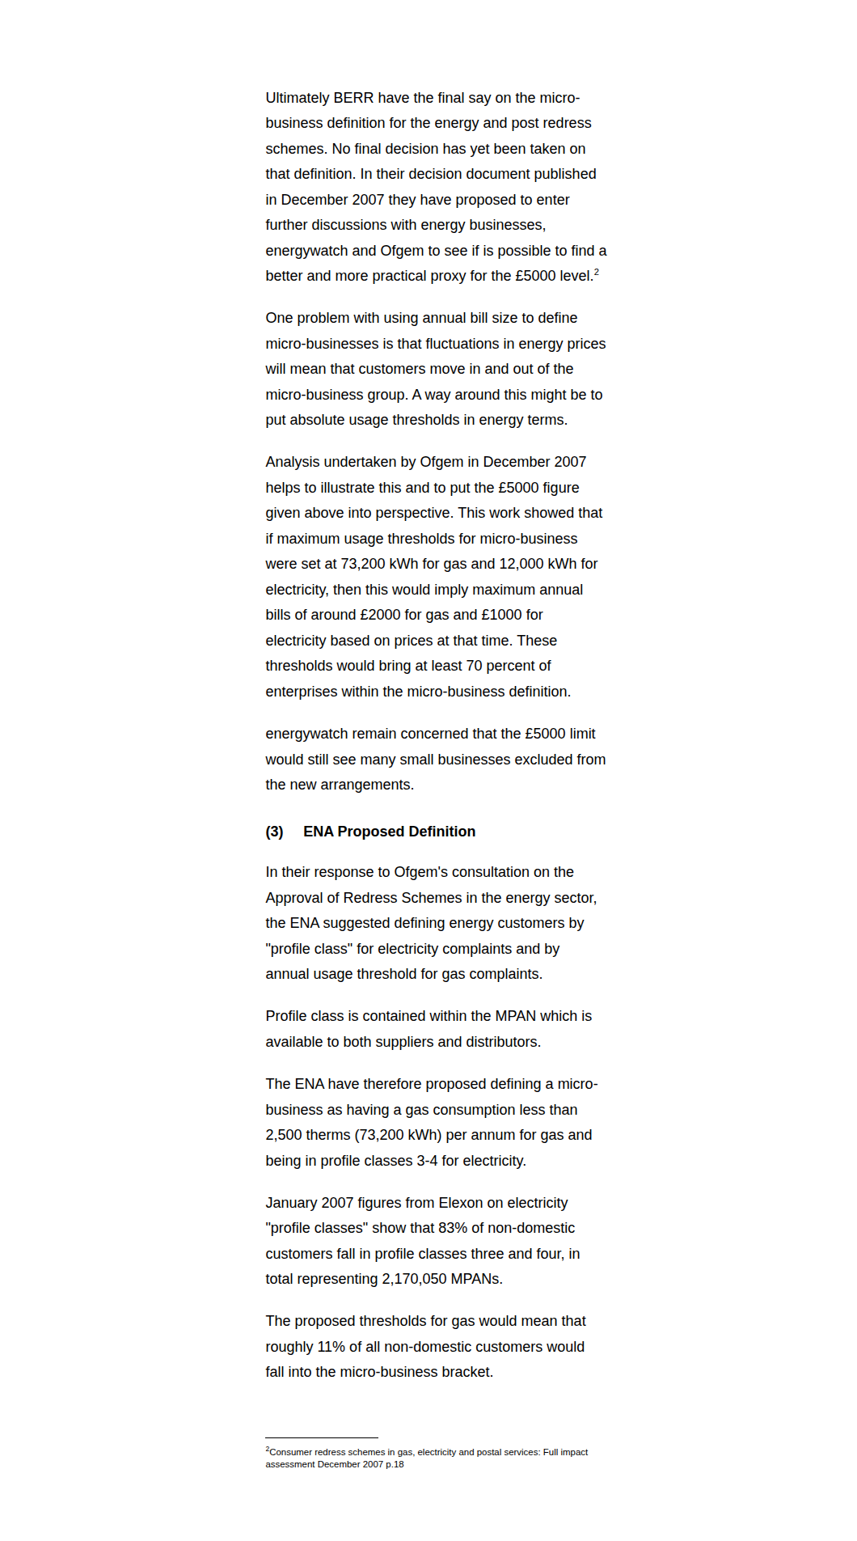Ultimately BERR have the final say on the micro-business definition for the energy and post redress schemes. No final decision has yet been taken on that definition. In their decision document published in December 2007 they have proposed to enter further discussions with energy businesses, energywatch and Ofgem to see if is possible to find a better and more practical proxy for the £5000 level.2
One problem with using annual bill size to define micro-businesses is that fluctuations in energy prices will mean that customers move in and out of the micro-business group. A way around this might be to put absolute usage thresholds in energy terms.
Analysis undertaken by Ofgem in December 2007 helps to illustrate this and to put the £5000 figure given above into perspective. This work showed that if maximum usage thresholds for micro-business were set at 73,200 kWh for gas and 12,000 kWh for electricity, then this would imply maximum annual bills of around £2000 for gas and £1000 for electricity based on prices at that time. These thresholds would bring at least 70 percent of enterprises within the micro-business definition.
energywatch remain concerned that the £5000 limit would still see many small businesses excluded from the new arrangements.
(3) ENA Proposed Definition
In their response to Ofgem's consultation on the Approval of Redress Schemes in the energy sector, the ENA suggested defining energy customers by "profile class" for electricity complaints and by annual usage threshold for gas complaints.
Profile class is contained within the MPAN which is available to both suppliers and distributors.
The ENA have therefore proposed defining a micro-business as having a gas consumption less than 2,500 therms (73,200 kWh) per annum for gas and being in profile classes 3-4 for electricity.
January 2007 figures from Elexon on electricity "profile classes" show that 83% of non-domestic customers fall in profile classes three and four, in total representing 2,170,050 MPANs.
The proposed thresholds for gas would mean that roughly 11% of all non-domestic customers would fall into the micro-business bracket.
2Consumer redress schemes in gas, electricity and postal services: Full impact assessment December 2007 p.18